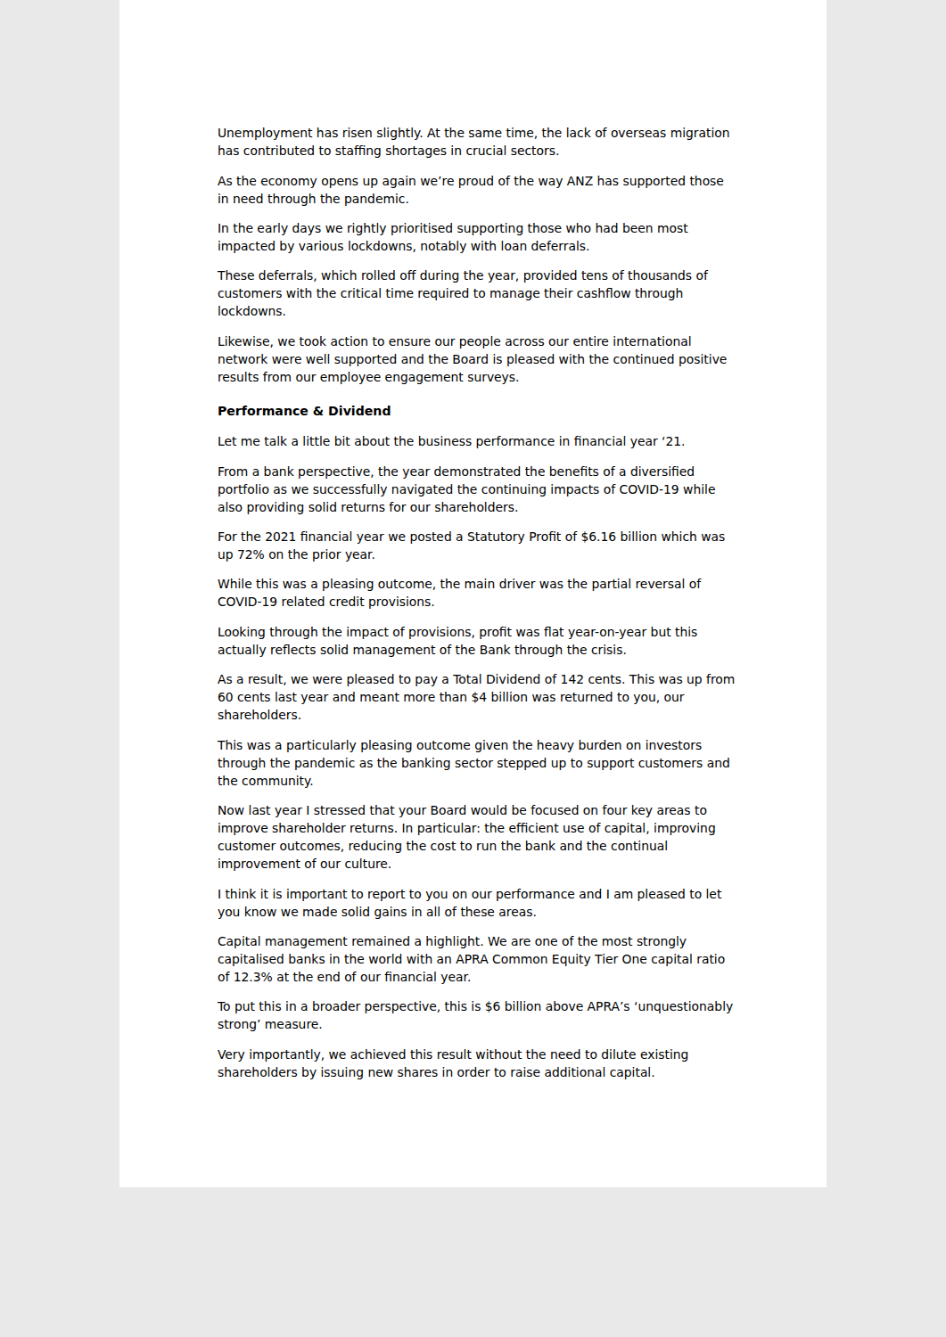Unemployment has risen slightly. At the same time, the lack of overseas migration has contributed to staffing shortages in crucial sectors.
As the economy opens up again we’re proud of the way ANZ has supported those in need through the pandemic.
In the early days we rightly prioritised supporting those who had been most impacted by various lockdowns, notably with loan deferrals.
These deferrals, which rolled off during the year, provided tens of thousands of customers with the critical time required to manage their cashflow through lockdowns.
Likewise, we took action to ensure our people across our entire international network were well supported and the Board is pleased with the continued positive results from our employee engagement surveys.
Performance & Dividend
Let me talk a little bit about the business performance in financial year ‘21.
From a bank perspective, the year demonstrated the benefits of a diversified portfolio as we successfully navigated the continuing impacts of COVID-19 while also providing solid returns for our shareholders.
For the 2021 financial year we posted a Statutory Profit of $6.16 billion which was up 72% on the prior year.
While this was a pleasing outcome, the main driver was the partial reversal of COVID-19 related credit provisions.
Looking through the impact of provisions, profit was flat year-on-year but this actually reflects solid management of the Bank through the crisis.
As a result, we were pleased to pay a Total Dividend of 142 cents. This was up from 60 cents last year and meant more than $4 billion was returned to you, our shareholders.
This was a particularly pleasing outcome given the heavy burden on investors through the pandemic as the banking sector stepped up to support customers and the community.
Now last year I stressed that your Board would be focused on four key areas to improve shareholder returns. In particular: the efficient use of capital, improving customer outcomes, reducing the cost to run the bank and the continual improvement of our culture.
I think it is important to report to you on our performance and I am pleased to let you know we made solid gains in all of these areas.
Capital management remained a highlight. We are one of the most strongly capitalised banks in the world with an APRA Common Equity Tier One capital ratio of 12.3% at the end of our financial year.
To put this in a broader perspective, this is $6 billion above APRA’s ‘unquestionably strong’ measure.
Very importantly, we achieved this result without the need to dilute existing shareholders by issuing new shares in order to raise additional capital.